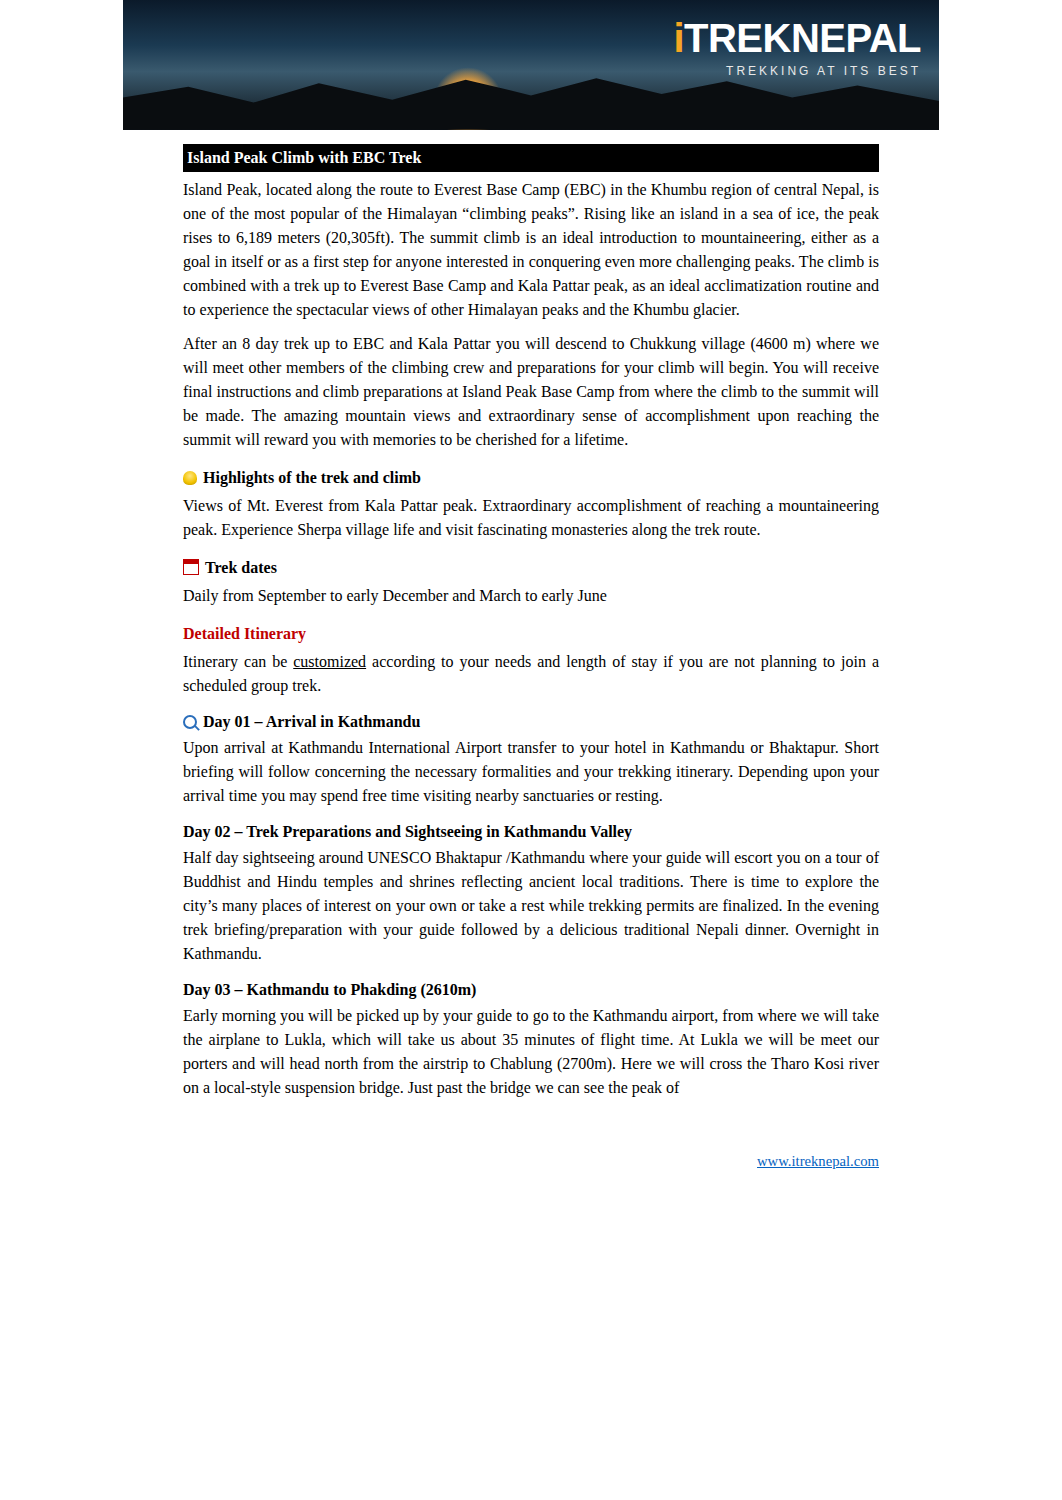i TREKNEPAL
TREKKING AT ITS BEST
Island Peak Climb with EBC Trek
Island Peak, located along the route to Everest Base Camp (EBC) in the Khumbu region of central Nepal, is one of the most popular of the Himalayan “climbing peaks”. Rising like an island in a sea of ice, the peak rises to 6,189 meters (20,305ft). The summit climb is an ideal introduction to mountaineering, either as a goal in itself or as a first step for anyone interested in conquering even more challenging peaks. The climb is combined with a trek up to Everest Base Camp and Kala Pattar peak, as an ideal acclimatization routine and to experience the spectacular views of other Himalayan peaks and the Khumbu glacier.
After an 8 day trek up to EBC and Kala Pattar you will descend to Chukkung village (4600 m) where we will meet other members of the climbing crew and preparations for your climb will begin. You will receive final instructions and climb preparations at Island Peak Base Camp from where the climb to the summit will be made. The amazing mountain views and extraordinary sense of accomplishment upon reaching the summit will reward you with memories to be cherished for a lifetime.
Highlights of the trek and climb
Views of Mt. Everest from Kala Pattar peak. Extraordinary accomplishment of reaching a mountaineering peak. Experience Sherpa village life and visit fascinating monasteries along the trek route.
Trek dates
Daily from September to early December and March to early June
Detailed Itinerary
Itinerary can be customized according to your needs and length of stay if you are not planning to join a scheduled group trek.
Day 01 – Arrival in Kathmandu
Upon arrival at Kathmandu International Airport transfer to your hotel in Kathmandu or Bhaktapur. Short briefing will follow concerning the necessary formalities and your trekking itinerary. Depending upon your arrival time you may spend free time visiting nearby sanctuaries or resting.
Day 02 – Trek Preparations and Sightseeing in Kathmandu Valley
Half day sightseeing around UNESCO Bhaktapur /Kathmandu where your guide will escort you on a tour of Buddhist and Hindu temples and shrines reflecting ancient local traditions. There is time to explore the city’s many places of interest on your own or take a rest while trekking permits are finalized. In the evening trek briefing/preparation with your guide followed by a delicious traditional Nepali dinner. Overnight in Kathmandu.
Day 03 – Kathmandu to Phakding (2610m)
Early morning you will be picked up by your guide to go to the Kathmandu airport, from where we will take the airplane to Lukla, which will take us about 35 minutes of flight time. At Lukla we will be meet our porters and will head north from the airstrip to Chablung (2700m). Here we will cross the Tharo Kosi river on a local-style suspension bridge. Just past the bridge we can see the peak of
www.itreknepal.com